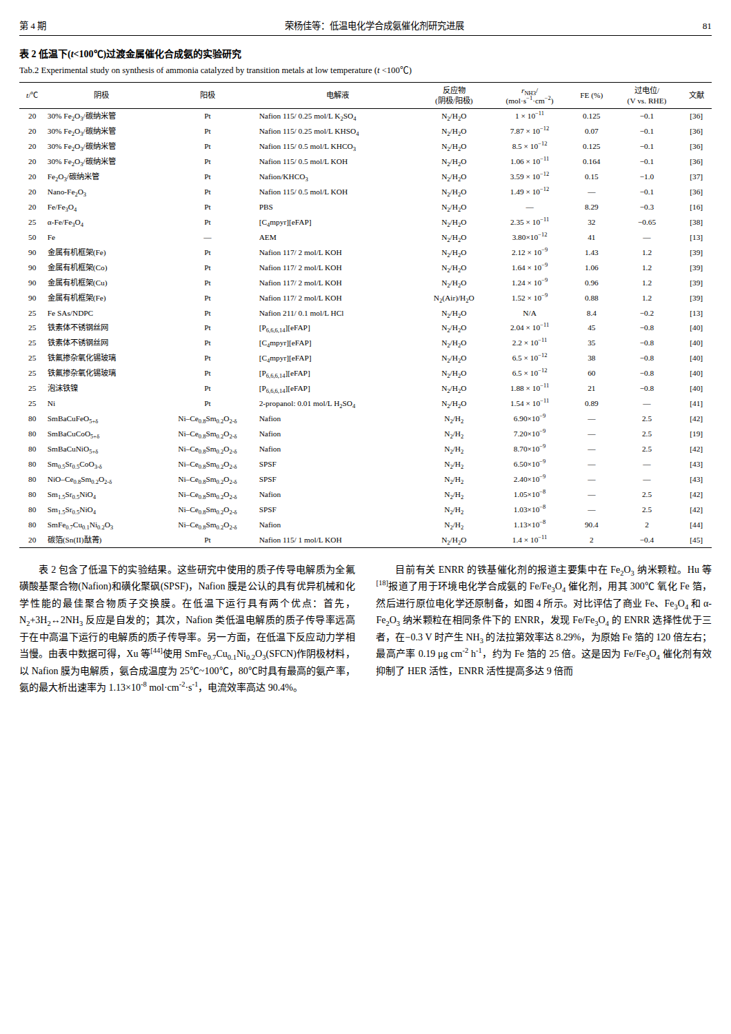第 4 期 荣杨佳等：低温电化学合成氨催化剂研究进展 81
表 2 低温下(t<100℃)过渡金属催化合成氨的实验研究
Tab.2 Experimental study on synthesis of ammonia catalyzed by transition metals at low temperature (t <100℃)
| t /℃ | 阴极 | 阳极 | 电解液 | 反应物 (阴极/阳极) | r NH3 / (mol·s −1 ·cm −2 ) | FE (%) | 过电位/ (V vs. RHE) | 文献 |
| --- | --- | --- | --- | --- | --- | --- | --- | --- |
| 20 | 30% Fe 2 O 3 /碳纳米管 | Pt | Nafion 115/ 0.25 mol/L K 2 SO 4 | N 2 /H 2 O | 1 × 10 −11 | 0.125 | −0.1 | [36] |
| 20 | 30% Fe 2 O 3 /碳纳米管 | Pt | Nafion 115/ 0.25 mol/L KHSO 4 | N 2 /H 2 O | 7.87 × 10 −12 | 0.07 | −0.1 | [36] |
| 20 | 30% Fe 2 O 3 /碳纳米管 | Pt | Nafion 115/ 0.5 mol/L KHCO 3 | N 2 /H 2 O | 8.5 × 10 −12 | 0.125 | −0.1 | [36] |
| 20 | 30% Fe 2 O 3 /碳纳米管 | Pt | Nafion 115/ 0.5 mol/L KOH | N 2 /H 2 O | 1.06 × 10 −11 | 0.164 | −0.1 | [36] |
| 20 | Fe 2 O 3 /碳纳米管 | Pt | Nafion/KHCO 3 | N 2 /H 2 O | 3.59 × 10 −12 | 0.15 | −1.0 | [37] |
| 20 | Nano-Fe 2 O 3 | Pt | Nafion 115/ 0.5 mol/L KOH | N 2 /H 2 O | 1.49 × 10 −12 | — | −0.1 | [36] |
| 20 | Fe/Fe 3 O 4 | Pt | PBS | N 2 /H 2 O | — | 8.29 | −0.3 | [16] |
| 25 | α-Fe/Fe 3 O 4 | Pt | [C 4 mpyr][eFAP] | N 2 /H 2 O | 2.35 × 10 −11 | 32 | −0.65 | [38] |
| 50 | Fe | — | AEM | N 2 /H 2 O | 3.80×10 −12 | 41 | — | [13] |
| 90 | 金属有机框架(Fe) | Pt | Nafion 117/ 2 mol/L KOH | N 2 /H 2 O | 2.12 × 10 −9 | 1.43 | 1.2 | [39] |
| 90 | 金属有机框架(Co) | Pt | Nafion 117/ 2 mol/L KOH | N 2 /H 2 O | 1.64 × 10 −9 | 1.06 | 1.2 | [39] |
| 90 | 金属有机框架(Cu) | Pt | Nafion 117/ 2 mol/L KOH | N 2 /H 2 O | 1.24 × 10 −9 | 0.96 | 1.2 | [39] |
| 90 | 金属有机框架(Fe) | Pt | Nafion 117/ 2 mol/L KOH | N 2 (Air)/H 2 O | 1.52 × 10 −9 | 0.88 | 1.2 | [39] |
| 25 | Fe SAs/NDPC | Pt | Nafion 211/ 0.1 mol/L HCl | N 2 /H 2 O | N/A | 8.4 | −0.2 | [13] |
| 25 | 铁素体不锈钢丝网 | Pt | [P 6,6,6,14 ][eFAP] | N 2 /H 2 O | 2.04 × 10 −11 | 45 | −0.8 | [40] |
| 25 | 铁素体不锈钢丝网 | Pt | [C 4 mpyr][eFAP] | N 2 /H 2 O | 2.2 × 10 −11 | 35 | −0.8 | [40] |
| 25 | 铁氟掺杂氧化锡玻璃 | Pt | [C 4 mpyr][eFAP] | N 2 /H 2 O | 6.5 × 10 −12 | 38 | −0.8 | [40] |
| 25 | 铁氟掺杂氧化锡玻璃 | Pt | [P 6,6,6,14 ][eFAP] | N 2 /H 2 O | 6.5 × 10 −12 | 60 | −0.8 | [40] |
| 25 | 泡沫铁镍 | Pt | [P 6,6,6,14 ][eFAP] | N 2 /H 2 O | 1.88 × 10 −11 | 21 | −0.8 | [40] |
| 25 | Ni | Pt | 2-propanol: 0.01 mol/L H 2 SO 4 | N 2 /H 2 O | 1.54 × 10 −11 | 0.89 | — | [41] |
| 80 | SmBaCuFeO 5+δ | Ni–Ce 0.8 Sm 0.2 O 2-δ | Nafion | N 2 /H 2 | 6.90×10 −9 | — | 2.5 | [42] |
| 80 | SmBaCuCoO 5+δ | Ni–Ce 0.8 Sm 0.2 O 2-δ | Nafion | N 2 /H 2 | 7.20×10 −9 | — | 2.5 | [19] |
| 80 | SmBaCuNiO 5+δ | Ni–Ce 0.8 Sm 0.2 O 2-δ | Nafion | N 2 /H 2 | 8.70×10 −9 | — | 2.5 | [42] |
| 80 | Sm 0.5 Sr 0.5 CoO 3-δ | Ni–Ce 0.8 Sm 0.2 O 2-δ | SPSF | N 2 /H 2 | 6.50×10 −9 | — | — | [43] |
| 80 | NiO–Ce 0.8 Sm 0.2 O 2-δ | Ni–Ce 0.8 Sm 0.2 O 2-δ | SPSF | N 2 /H 2 | 2.40×10 −9 | — | — | [43] |
| 80 | Sm 1.5 Sr 0.5 NiO 4 | Ni–Ce 0.8 Sm 0.2 O 2-δ | Nafion | N 2 /H 2 | 1.05×10 −8 | — | 2.5 | [42] |
| 80 | Sm 1.5 Sr 0.5 NiO 4 | Ni–Ce 0.8 Sm 0.2 O 2-δ | SPSF | N 2 /H 2 | 1.03×10 −8 | — | 2.5 | [42] |
| 80 | SmFe 0.7 Cu 0.1 Ni 0.2 O 3 | Ni–Ce 0.8 Sm 0.2 O 2-δ | Nafion | N 2 /H 2 | 1.13×10 −8 | 90.4 | 2 | [44] |
| 20 | 碳箔(Sn(II)酞菁) | Pt | Nafion 115/ 1 mol/L KOH | N 2 /H 2 O | 1.4 × 10 −11 | 2 | −0.4 | [45] |
表 2 包含了低温下的实验结果。这些研究中使用的质子传导电解质为全氟磺酸基聚合物(Nafion)和磺化聚砜(SPSF)，Nafion 膜是公认的具有优异机械和化学性能的最佳聚合物质子交换膜。在低温下运行具有两个优点：首先，N2+3H2↔2NH3 反应是自发的；其次，Nafion 类低温电解质的质子传导率远高于在中高温下运行的电解质的质子传导率。另一方面，在低温下反应动力学相当慢。由表中数据可得，Xu 等[44]使用 SmFe0.7Cu0.1Ni0.2O3(SFCN)作阴极材料，以 Nafion 膜为电解质，氨合成温度为 25℃~100℃，80℃时具有最高的氨产率，氨的最大析出速率为 1.13×10-8 mol·cm-2·s-1，电流效率高达 90.4%。
目前有关 ENRR 的铁基催化剂的报道主要集中在 Fe2O3 纳米颗粒。Hu 等[18]报道了用于环境电化学合成氨的 Fe/Fe3O4 催化剂，用其 300℃ 氧化 Fe 箔，然后进行原位电化学还原制备，如图 4 所示。对比评估了商业 Fe、Fe3O4 和 α-Fe2O3 纳米颗粒在相同条件下的 ENRR，发现 Fe/Fe3O4 的 ENRR 选择性优于三者，在−0.3 V 时产生 NH3 的法拉第效率达 8.29%，为原始 Fe 箔的 120 倍左右；最高产率 0.19 μg cm-2 h-1，约为 Fe 箔的 25 倍。这是因为 Fe/Fe3O4 催化剂有效抑制了 HER 活性，ENRR 活性提高多达 9 倍而